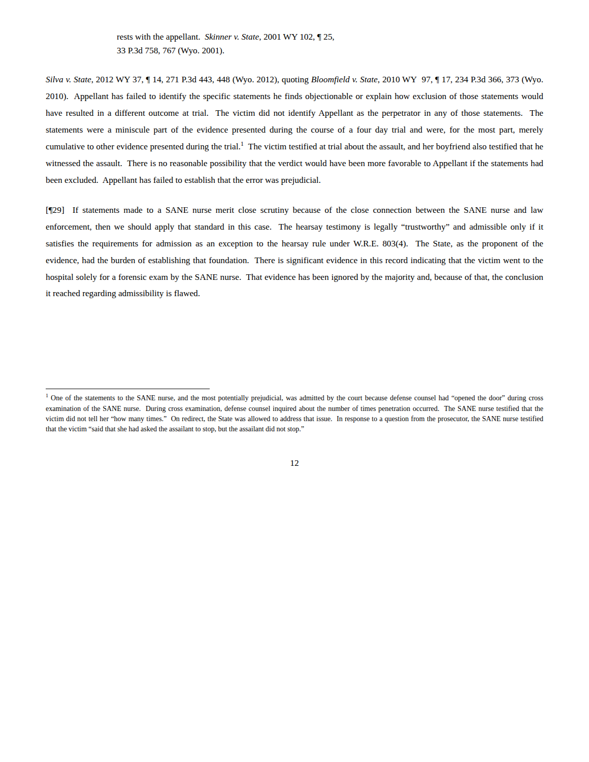rests with the appellant. Skinner v. State, 2001 WY 102, ¶ 25,
33 P.3d 758, 767 (Wyo. 2001).
Silva v. State, 2012 WY 37, ¶ 14, 271 P.3d 443, 448 (Wyo. 2012), quoting Bloomfield v. State, 2010 WY 97, ¶ 17, 234 P.3d 366, 373 (Wyo. 2010). Appellant has failed to identify the specific statements he finds objectionable or explain how exclusion of those statements would have resulted in a different outcome at trial. The victim did not identify Appellant as the perpetrator in any of those statements. The statements were a miniscule part of the evidence presented during the course of a four day trial and were, for the most part, merely cumulative to other evidence presented during the trial.1 The victim testified at trial about the assault, and her boyfriend also testified that he witnessed the assault. There is no reasonable possibility that the verdict would have been more favorable to Appellant if the statements had been excluded. Appellant has failed to establish that the error was prejudicial.
[¶29] If statements made to a SANE nurse merit close scrutiny because of the close connection between the SANE nurse and law enforcement, then we should apply that standard in this case. The hearsay testimony is legally “trustworthy” and admissible only if it satisfies the requirements for admission as an exception to the hearsay rule under W.R.E. 803(4). The State, as the proponent of the evidence, had the burden of establishing that foundation. There is significant evidence in this record indicating that the victim went to the hospital solely for a forensic exam by the SANE nurse. That evidence has been ignored by the majority and, because of that, the conclusion it reached regarding admissibility is flawed.
1 One of the statements to the SANE nurse, and the most potentially prejudicial, was admitted by the court because defense counsel had “opened the door” during cross examination of the SANE nurse. During cross examination, defense counsel inquired about the number of times penetration occurred. The SANE nurse testified that the victim did not tell her “how many times.” On redirect, the State was allowed to address that issue. In response to a question from the prosecutor, the SANE nurse testified that the victim “said that she had asked the assailant to stop, but the assailant did not stop.”
12